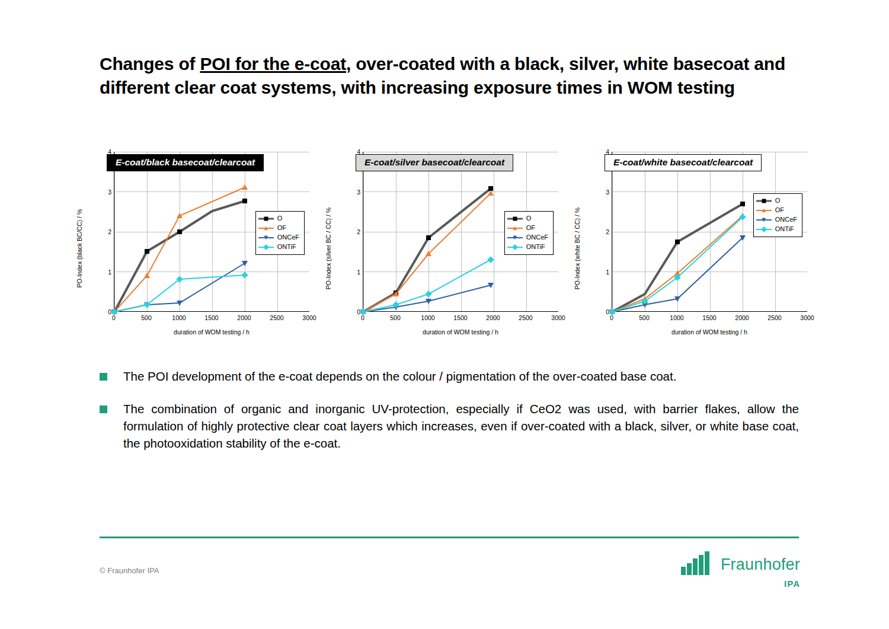Changes of POI for the e-coat, over-coated with a black, silver, white basecoat and different clear coat systems, with increasing exposure times in WOM testing
E-coat/black basecoat/clearcoat
PO-Index (black BC/CC) / %
4 3 2 1 0
O
OF
ONCeF
ONTiF
0 500 1000 1500 2000 2500 3000
duration of WOM testing / h
E-coat/silver basecoat/clearcoat
PO-Index (silver BC / CC) / %
4 3 2 1 0
O
OF
ONCeF
ONTiF
0 500 1000 1500 2000 2500 3000
duration of WOM testing / h
E-coat/white basecoat/clearcoat
PO-Index (white BC / CC) / %
4 3 2 1 0
O
OF
ONCeF
ONTiF
0 500 1000 1500 2000 2500 3000
duration of WOM testing / h
The POI development of the e-coat depends on the colour / pigmentation of the over-coated base coat.
The combination of organic and inorganic UV-protection, especially if CeO2 was used, with barrier flakes, allow the formulation of highly protective clear coat layers which increases, even if over-coated with a black, silver, or white base coat, the photooxidation stability of the e-coat.
© Fraunhofer IPA
Fraunhofer IPA